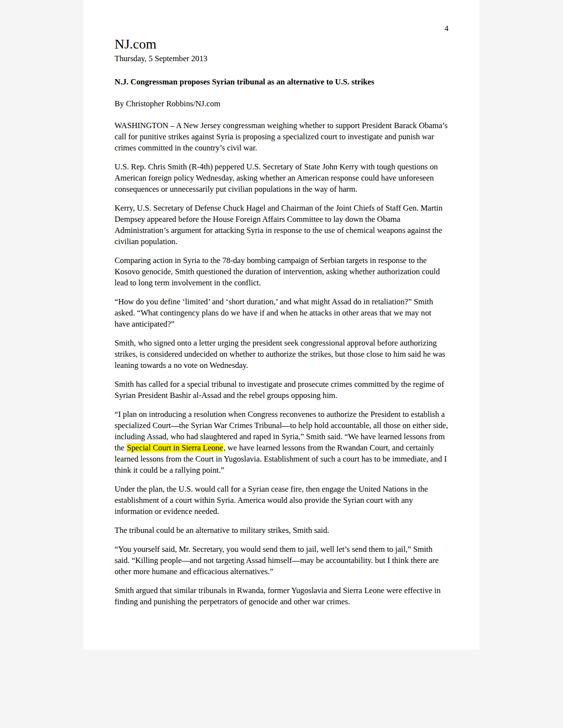4
NJ.com
Thursday, 5 September 2013
N.J. Congressman proposes Syrian tribunal as an alternative to U.S. strikes
By Christopher Robbins/NJ.com
WASHINGTON – A New Jersey congressman weighing whether to support President Barack Obama’s call for punitive strikes against Syria is proposing a specialized court to investigate and punish war crimes committed in the country’s civil war.
U.S. Rep. Chris Smith (R-4th) peppered U.S. Secretary of State John Kerry with tough questions on American foreign policy Wednesday, asking whether an American response could have unforeseen consequences or unnecessarily put civilian populations in the way of harm.
Kerry, U.S. Secretary of Defense Chuck Hagel and Chairman of the Joint Chiefs of Staff Gen. Martin Dempsey appeared before the House Foreign Affairs Committee to lay down the Obama Administration’s argument for attacking Syria in response to the use of chemical weapons against the civilian population.
Comparing action in Syria to the 78-day bombing campaign of Serbian targets in response to the Kosovo genocide, Smith questioned the duration of intervention, asking whether authorization could lead to long term involvement in the conflict.
“How do you define ‘limited’ and ‘short duration,’ and what might Assad do in retaliation?” Smith asked. “What contingency plans do we have if and when he attacks in other areas that we may not have anticipated?”
Smith, who signed onto a letter urging the president seek congressional approval before authorizing strikes, is considered undecided on whether to authorize the strikes, but those close to him said he was leaning towards a no vote on Wednesday.
Smith has called for a special tribunal to investigate and prosecute crimes committed by the regime of Syrian President Bashir al-Assad and the rebel groups opposing him.
“I plan on introducing a resolution when Congress reconvenes to authorize the President to establish a specialized Court—the Syrian War Crimes Tribunal—to help hold accountable, all those on either side, including Assad, who had slaughtered and raped in Syria,” Smith said. “We have learned lessons from the Special Court in Sierra Leone, we have learned lessons from the Rwandan Court, and certainly learned lessons from the Court in Yugoslavia. Establishment of such a court has to be immediate, and I think it could be a rallying point.”
Under the plan, the U.S. would call for a Syrian cease fire, then engage the United Nations in the establishment of a court within Syria. America would also provide the Syrian court with any information or evidence needed.
The tribunal could be an alternative to military strikes, Smith said.
“You yourself said, Mr. Secretary, you would send them to jail, well let’s send them to jail,” Smith said. “Killing people—and not targeting Assad himself—may be accountability. but I think there are other more humane and efficacious alternatives.”
Smith argued that similar tribunals in Rwanda, former Yugoslavia and Sierra Leone were effective in finding and punishing the perpetrators of genocide and other war crimes.